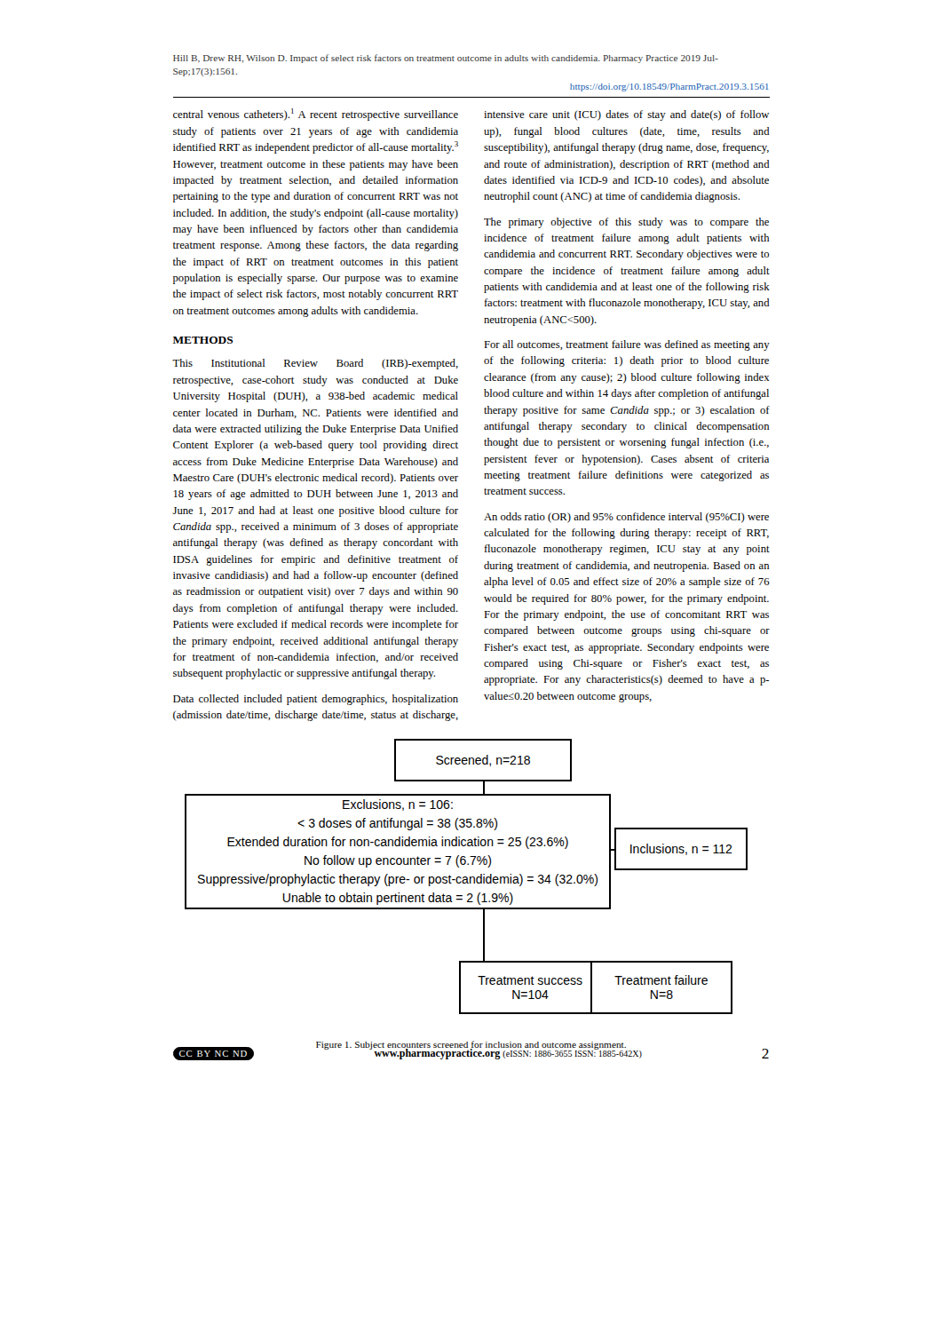Hill B, Drew RH, Wilson D. Impact of select risk factors on treatment outcome in adults with candidemia. Pharmacy Practice 2019 Jul-Sep;17(3):1561.
https://doi.org/10.18549/PharmPract.2019.3.1561
central venous catheters).1 A recent retrospective surveillance study of patients over 21 years of age with candidemia identified RRT as independent predictor of all-cause mortality.3 However, treatment outcome in these patients may have been impacted by treatment selection, and detailed information pertaining to the type and duration of concurrent RRT was not included. In addition, the study's endpoint (all-cause mortality) may have been influenced by factors other than candidemia treatment response. Among these factors, the data regarding the impact of RRT on treatment outcomes in this patient population is especially sparse. Our purpose was to examine the impact of select risk factors, most notably concurrent RRT on treatment outcomes among adults with candidemia.
METHODS
This Institutional Review Board (IRB)-exempted, retrospective, case-cohort study was conducted at Duke University Hospital (DUH), a 938-bed academic medical center located in Durham, NC. Patients were identified and data were extracted utilizing the Duke Enterprise Data Unified Content Explorer (a web-based query tool providing direct access from Duke Medicine Enterprise Data Warehouse) and Maestro Care (DUH's electronic medical record). Patients over 18 years of age admitted to DUH between June 1, 2013 and June 1, 2017 and had at least one positive blood culture for Candida spp., received a minimum of 3 doses of appropriate antifungal therapy (was defined as therapy concordant with IDSA guidelines for empiric and definitive treatment of invasive candidiasis) and had a follow-up encounter (defined as readmission or outpatient visit) over 7 days and within 90 days from completion of antifungal therapy were included. Patients were excluded if medical records were incomplete for the primary endpoint, received additional antifungal therapy for treatment of non-candidemia infection, and/or received subsequent prophylactic or suppressive antifungal therapy.
Data collected included patient demographics, hospitalization (admission date/time, discharge date/time, status at discharge, intensive care unit (ICU) dates of stay and date(s) of follow up), fungal blood cultures (date, time, results and susceptibility), antifungal therapy (drug name, dose, frequency, and route of administration), description of RRT (method and dates identified via ICD-9 and ICD-10 codes), and absolute neutrophil count (ANC) at time of candidemia diagnosis.
The primary objective of this study was to compare the incidence of treatment failure among adult patients with candidemia and concurrent RRT. Secondary objectives were to compare the incidence of treatment failure among adult patients with candidemia and at least one of the following risk factors: treatment with fluconazole monotherapy, ICU stay, and neutropenia (ANC<500).
For all outcomes, treatment failure was defined as meeting any of the following criteria: 1) death prior to blood culture clearance (from any cause); 2) blood culture following index blood culture and within 14 days after completion of antifungal therapy positive for same Candida spp.; or 3) escalation of antifungal therapy secondary to clinical decompensation thought due to persistent or worsening fungal infection (i.e., persistent fever or hypotension). Cases absent of criteria meeting treatment failure definitions were categorized as treatment success.
An odds ratio (OR) and 95% confidence interval (95%CI) were calculated for the following during therapy: receipt of RRT, fluconazole monotherapy regimen, ICU stay at any point during treatment of candidemia, and neutropenia. Based on an alpha level of 0.05 and effect size of 20% a sample size of 76 would be required for 80% power, for the primary endpoint. For the primary endpoint, the use of concomitant RRT was compared between outcome groups using chi-square or Fisher's exact test, as appropriate. Secondary endpoints were compared using Chi-square or Fisher's exact test, as appropriate. For any characteristics(s) deemed to have a p-value≤0.20 between outcome groups,
Screened, n=218
Inclusions, n = 112
Exclusions, n = 106:
< 3 doses of antifungal = 38 (35.8%)
Extended duration for non-candidemia indication = 25 (23.6%)
No follow up encounter = 7 (6.7%)
Suppressive/prophylactic therapy (pre- or post-candidemia) = 34 (32.0%)
Unable to obtain pertinent data = 2 (1.9%)
Treatment success
N=104
Treatment failure
N=8
Figure 1. Subject encounters screened for inclusion and outcome assignment.
CC BY NC ND
www.pharmacypractice.org (eISSN: 1886-3655 ISSN: 1885-642X)
2